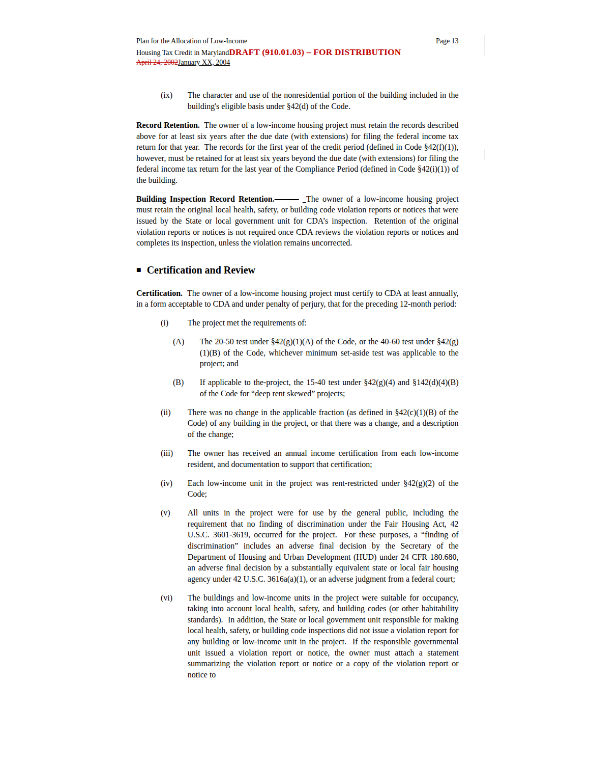Page 13
Plan for the Allocation of Low-Income
Housing Tax Credit in MarylandDRAFT (910.01.03) – FOR DISTRIBUTION
April 24, 2002 January XX, 2004
(ix)
The character and use of the nonresidential portion of the building included in the building's eligible basis under §42(d) of the Code.
Record Retention. The owner of a low-income housing project must retain the records described above for at least six years after the due date (with extensions) for filing the federal income tax return for that year. The records for the first year of the credit period (defined in Code §42(f)(1)), however, must be retained for at least six years beyond the due date (with extensions) for filing the federal income tax return for the last year of the Compliance Period (defined in Code §42(i)(1)) of the building.
Building Inspection Record Retention.——— The owner of a low-income housing project must retain the original local health, safety, or building code violation reports or notices that were issued by the State or local government unit for CDA’s inspection. Retention of the original violation reports or notices is not required once CDA reviews the violation reports or notices and completes its inspection, unless the violation remains uncorrected.
■ Certification and Review
Certification. The owner of a low-income housing project must certify to CDA at least annually, in a form acceptable to CDA and under penalty of perjury, that for the preceding 12-month period:
(i)
The project met the requirements of:
(A)
The 20-50 test under §42(g)(1)(A) of the Code, or the 40-60 test under §42(g)(1)(B) of the Code, whichever minimum set-aside test was applicable to the project; and
(B)
If applicable to the-project, the 15-40 test under §42(g)(4) and §142(d)(4)(B) of the Code for “deep rent skewed” projects;
(ii)
There was no change in the applicable fraction (as defined in §42(c)(1)(B) of the Code) of any building in the project, or that there was a change, and a description of the change;
(iii)
The owner has received an annual income certification from each low-income resident, and documentation to support that certification;
(iv)
Each low-income unit in the project was rent-restricted under §42(g)(2) of the Code;
(v)
All units in the project were for use by the general public, including the requirement that no finding of discrimination under the Fair Housing Act, 42 U.S.C. 3601-3619, occurred for the project. For these purposes, a “finding of discrimination” includes an adverse final decision by the Secretary of the Department of Housing and Urban Development (HUD) under 24 CFR 180.680, an adverse final decision by a substantially equivalent state or local fair housing agency under 42 U.S.C. 3616a(a)(1), or an adverse judgment from a federal court;
(vi)
The buildings and low-income units in the project were suitable for occupancy, taking into account local health, safety, and building codes (or other habitability standards). In addition, the State or local government unit responsible for making local health, safety, or building code inspections did not issue a violation report for any building or low-income unit in the project. If the responsible governmental unit issued a violation report or notice, the owner must attach a statement summarizing the violation report or notice or a copy of the violation report or notice to